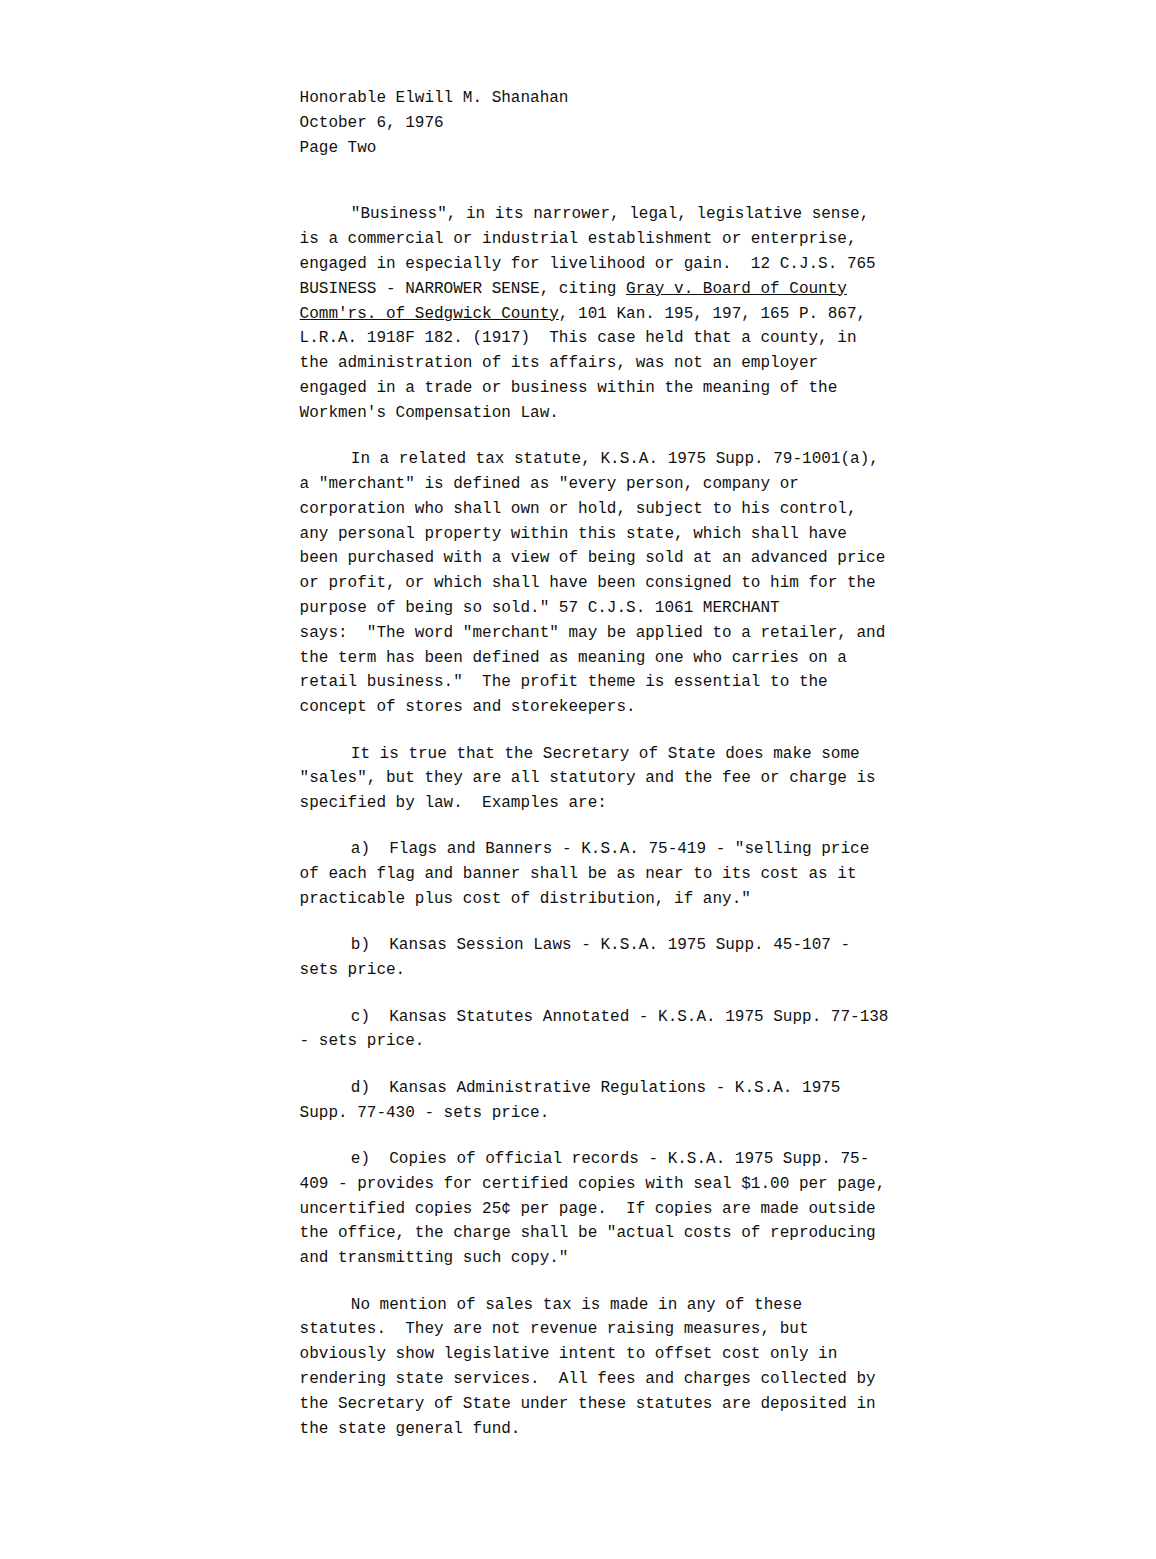Honorable Elwill M. Shanahan
October 6, 1976
Page Two
"Business", in its narrower, legal, legislative sense, is a commercial or industrial establishment or enterprise, engaged in especially for livelihood or gain. 12 C.J.S. 765 BUSINESS - NARROWER SENSE, citing Gray v. Board of County Comm'rs. of Sedgwick County, 101 Kan. 195, 197, 165 P. 867, L.R.A. 1918F 182. (1917) This case held that a county, in the administration of its affairs, was not an employer engaged in a trade or business within the meaning of the Workmen's Compensation Law.
In a related tax statute, K.S.A. 1975 Supp. 79-1001(a), a "merchant" is defined as "every person, company or corporation who shall own or hold, subject to his control, any personal property within this state, which shall have been purchased with a view of being sold at an advanced price or profit, or which shall have been consigned to him for the purpose of being so sold." 57 C.J.S. 1061 MERCHANT says: "The word "merchant" may be applied to a retailer, and the term has been defined as meaning one who carries on a retail business." The profit theme is essential to the concept of stores and storekeepers.
It is true that the Secretary of State does make some "sales", but they are all statutory and the fee or charge is specified by law. Examples are:
a) Flags and Banners - K.S.A. 75-419 - "selling price of each flag and banner shall be as near to its cost as it practicable plus cost of distribution, if any."
b) Kansas Session Laws - K.S.A. 1975 Supp. 45-107 - sets price.
c) Kansas Statutes Annotated - K.S.A. 1975 Supp. 77-138 - sets price.
d) Kansas Administrative Regulations - K.S.A. 1975 Supp. 77-430 - sets price.
e) Copies of official records - K.S.A. 1975 Supp. 75-409 - provides for certified copies with seal $1.00 per page, uncertified copies 25¢ per page. If copies are made outside the office, the charge shall be "actual costs of reproducing and transmitting such copy."
No mention of sales tax is made in any of these statutes. They are not revenue raising measures, but obviously show legislative intent to offset cost only in rendering state services. All fees and charges collected by the Secretary of State under these statutes are deposited in the state general fund.